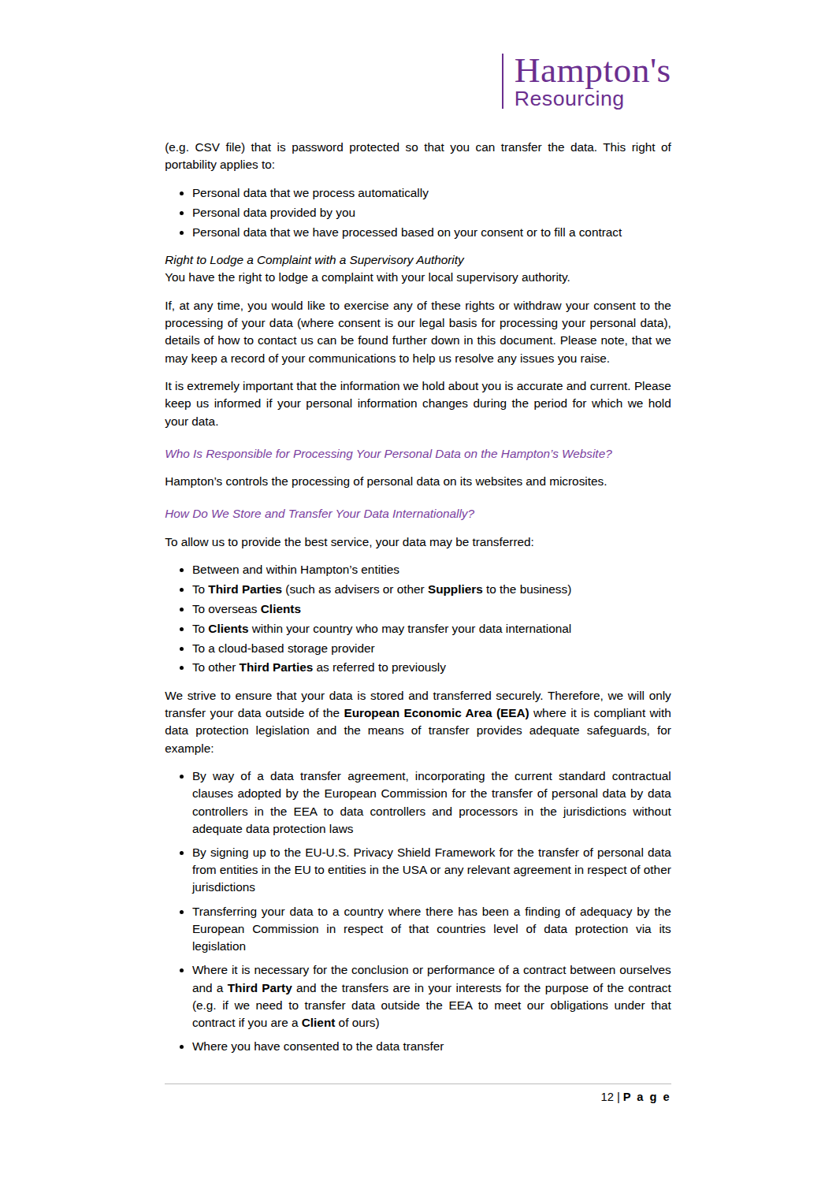Hampton's Resourcing
(e.g. CSV file) that is password protected so that you can transfer the data. This right of portability applies to:
Personal data that we process automatically
Personal data provided by you
Personal data that we have processed based on your consent or to fill a contract
Right to Lodge a Complaint with a Supervisory Authority
You have the right to lodge a complaint with your local supervisory authority.
If, at any time, you would like to exercise any of these rights or withdraw your consent to the processing of your data (where consent is our legal basis for processing your personal data), details of how to contact us can be found further down in this document. Please note, that we may keep a record of your communications to help us resolve any issues you raise.
It is extremely important that the information we hold about you is accurate and current. Please keep us informed if your personal information changes during the period for which we hold your data.
Who Is Responsible for Processing Your Personal Data on the Hampton’s Website?
Hampton’s controls the processing of personal data on its websites and microsites.
How Do We Store and Transfer Your Data Internationally?
To allow us to provide the best service, your data may be transferred:
Between and within Hampton’s entities
To Third Parties (such as advisers or other Suppliers to the business)
To overseas Clients
To Clients within your country who may transfer your data international
To a cloud-based storage provider
To other Third Parties as referred to previously
We strive to ensure that your data is stored and transferred securely. Therefore, we will only transfer your data outside of the European Economic Area (EEA) where it is compliant with data protection legislation and the means of transfer provides adequate safeguards, for example:
By way of a data transfer agreement, incorporating the current standard contractual clauses adopted by the European Commission for the transfer of personal data by data controllers in the EEA to data controllers and processors in the jurisdictions without adequate data protection laws
By signing up to the EU-U.S. Privacy Shield Framework for the transfer of personal data from entities in the EU to entities in the USA or any relevant agreement in respect of other jurisdictions
Transferring your data to a country where there has been a finding of adequacy by the European Commission in respect of that countries level of data protection via its legislation
Where it is necessary for the conclusion or performance of a contract between ourselves and a Third Party and the transfers are in your interests for the purpose of the contract (e.g. if we need to transfer data outside the EEA to meet our obligations under that contract if you are a Client of ours)
Where you have consented to the data transfer
12 | P a g e